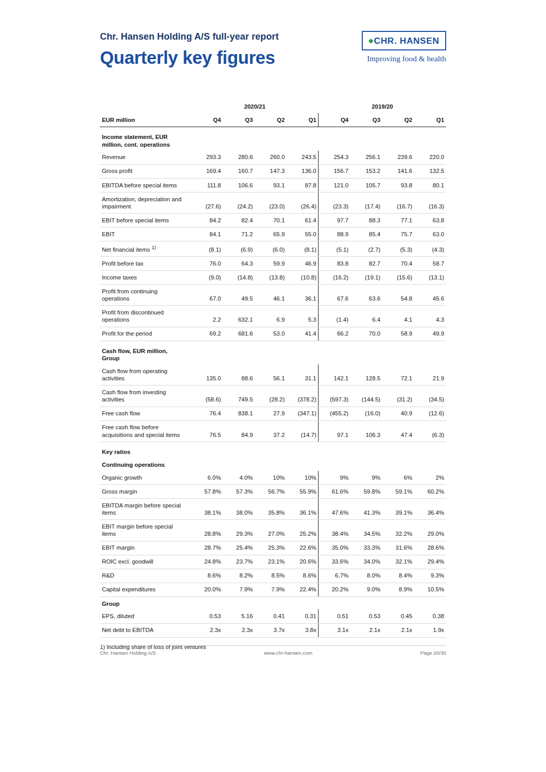Chr. Hansen Holding A/S full-year report
Quarterly key figures
◆CHR. HANSEN
Improving food & health
| | 2020/21 | 2019/20 |
| --- | --- | --- |
| EUR million | Q4 | Q3 | Q2 | Q1 | Q4 | Q3 | Q2 | Q1 |
| Income statement, EUR million, cont. operations | | |
| Revenue | 293.3 | 280.6 | 260.0 | 243.5 | 254.3 | 256.1 | 239.6 | 220.0 |
| Gross profit | 169.4 | 160.7 | 147.3 | 136.0 | 156.7 | 153.2 | 141.6 | 132.5 |
| EBITDA before special items | 111.8 | 106.6 | 93.1 | 87.8 | 121.0 | 105.7 | 93.8 | 80.1 |
| Amortization, depreciation and impairment | (27.6) | (24.2) | (23.0) | (26.4) | (23.3) | (17.4) | (16.7) | (16.3) |
| EBIT before special items | 84.2 | 82.4 | 70.1 | 61.4 | 97.7 | 88.3 | 77.1 | 63.8 |
| EBIT | 84.1 | 71.2 | 65.9 | 55.0 | 88.9 | 85.4 | 75.7 | 63.0 |
| Net financial items 1) | (8.1) | (6.9) | (6.0) | (8.1) | (5.1) | (2.7) | (5.3) | (4.3) |
| Profit before tax | 76.0 | 64.3 | 59.9 | 46.9 | 83.8 | 82.7 | 70.4 | 58.7 |
| Income taxes | (9.0) | (14.8) | (13.8) | (10.8) | (16.2) | (19.1) | (15.6) | (13.1) |
| Profit from continuing operations | 67.0 | 49.5 | 46.1 | 36.1 | 67.6 | 63.6 | 54.8 | 45.6 |
| Profit from discontinued operations | 2.2 | 632.1 | 6.9 | 5.3 | (1.4) | 6.4 | 4.1 | 4.3 |
| Profit for the period | 69.2 | 681.6 | 53.0 | 41.4 | 66.2 | 70.0 | 58.9 | 49.9 |
| Cash flow, EUR million, Group | | |
| Cash flow from operating activities | 135.0 | 88.6 | 56.1 | 31.1 | 142.1 | 128.5 | 72.1 | 21.9 |
| Cash flow from investing activities | (58.6) | 749.5 | (28.2) | (378.2) | (597.3) | (144.5) | (31.2) | (34.5) |
| Free cash flow | 76.4 | 838.1 | 27.9 | (347.1) | (455.2) | (16.0) | 40.9 | (12.6) |
| Free cash flow before acquisitions and special items | 76.5 | 84.9 | 37.2 | (14.7) | 97.1 | 106.3 | 47.4 | (6.3) |
| Key ratios | | |
| Continuing operations | | |
| Organic growth | 6.0% | 4.0% | 10% | 10% | 9% | 9% | 6% | 2% |
| Gross margin | 57.8% | 57.3% | 56.7% | 55.9% | 61.6% | 59.8% | 59.1% | 60.2% |
| EBITDA margin before special items | 38.1% | 38.0% | 35.8% | 36.1% | 47.6% | 41.3% | 39.1% | 36.4% |
| EBIT margin before special items | 28.8% | 29.3% | 27.0% | 25.2% | 38.4% | 34.5% | 32.2% | 29.0% |
| EBIT margin | 28.7% | 25.4% | 25.3% | 22.6% | 35.0% | 33.3% | 31.6% | 28.6% |
| ROIC excl. goodwill | 24.8% | 23.7% | 23.1% | 20.6% | 33.6% | 34.0% | 32.1% | 29.4% |
| R&D | 8.6% | 8.2% | 8.5% | 8.6% | 6.7% | 8.0% | 8.4% | 9.3% |
| Capital expenditures | 20.0% | 7.9% | 7.9% | 22.4% | 20.2% | 9.0% | 8.9% | 10.5% |
| Group | | |
| EPS, diluted | 0.53 | 5.16 | 0.41 | 0.31 | 0.51 | 0.53 | 0.45 | 0.38 |
| Net debt to EBITDA | 2.3x | 2.3x | 3.7x | 3.8x | 3.1x | 2.1x | 2.1x | 1.9x |
1) Including share of loss of joint ventures
Chr. Hansen Holding A/S www.chr-hansen.com Page 20/30